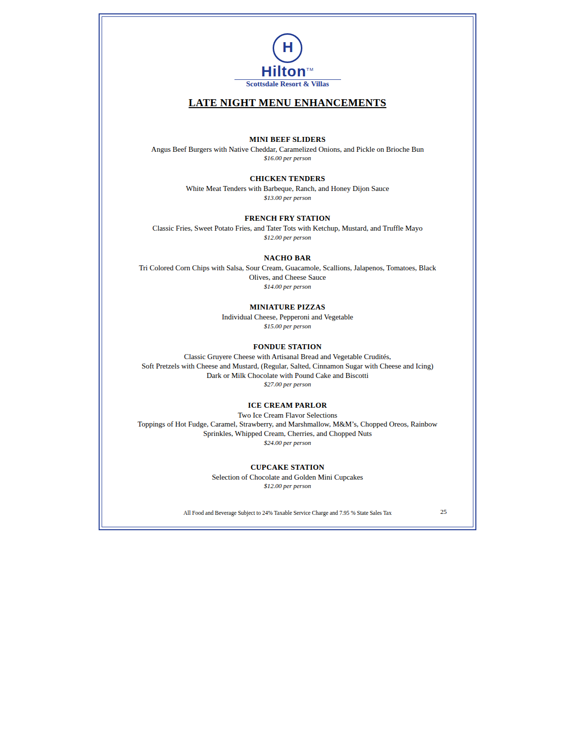H HiltonTM Scottsdale Resort & Villas
LATE NIGHT MENU ENHANCEMENTS
MINI BEEF SLIDERS
Angus Beef Burgers with Native Cheddar, Caramelized Onions, and Pickle on Brioche Bun
$16.00 per person
CHICKEN TENDERS
White Meat Tenders with Barbeque, Ranch, and Honey Dijon Sauce
$13.00 per person
FRENCH FRY STATION
Classic Fries, Sweet Potato Fries, and Tater Tots with Ketchup, Mustard, and Truffle Mayo
$12.00 per person
NACHO BAR
Tri Colored Corn Chips with Salsa, Sour Cream, Guacamole, Scallions, Jalapenos, Tomatoes, Black Olives, and Cheese Sauce
$14.00 per person
MINIATURE PIZZAS
Individual Cheese, Pepperoni and Vegetable
$15.00 per person
FONDUE STATION
Classic Gruyere Cheese with Artisanal Bread and Vegetable Crudités,
Soft Pretzels with Cheese and Mustard, (Regular, Salted, Cinnamon Sugar with Cheese and Icing)
Dark or Milk Chocolate with Pound Cake and Biscotti
$27.00 per person
ICE CREAM PARLOR
Two Ice Cream Flavor Selections
Toppings of Hot Fudge, Caramel, Strawberry, and Marshmallow, M&M’s, Chopped Oreos, Rainbow Sprinkles, Whipped Cream, Cherries, and Chopped Nuts
$24.00 per person
CUPCAKE STATION
Selection of Chocolate and Golden Mini Cupcakes
$12.00 per person
All Food and Beverage Subject to 24% Taxable Service Charge and 7.95 % State Sales Tax 25